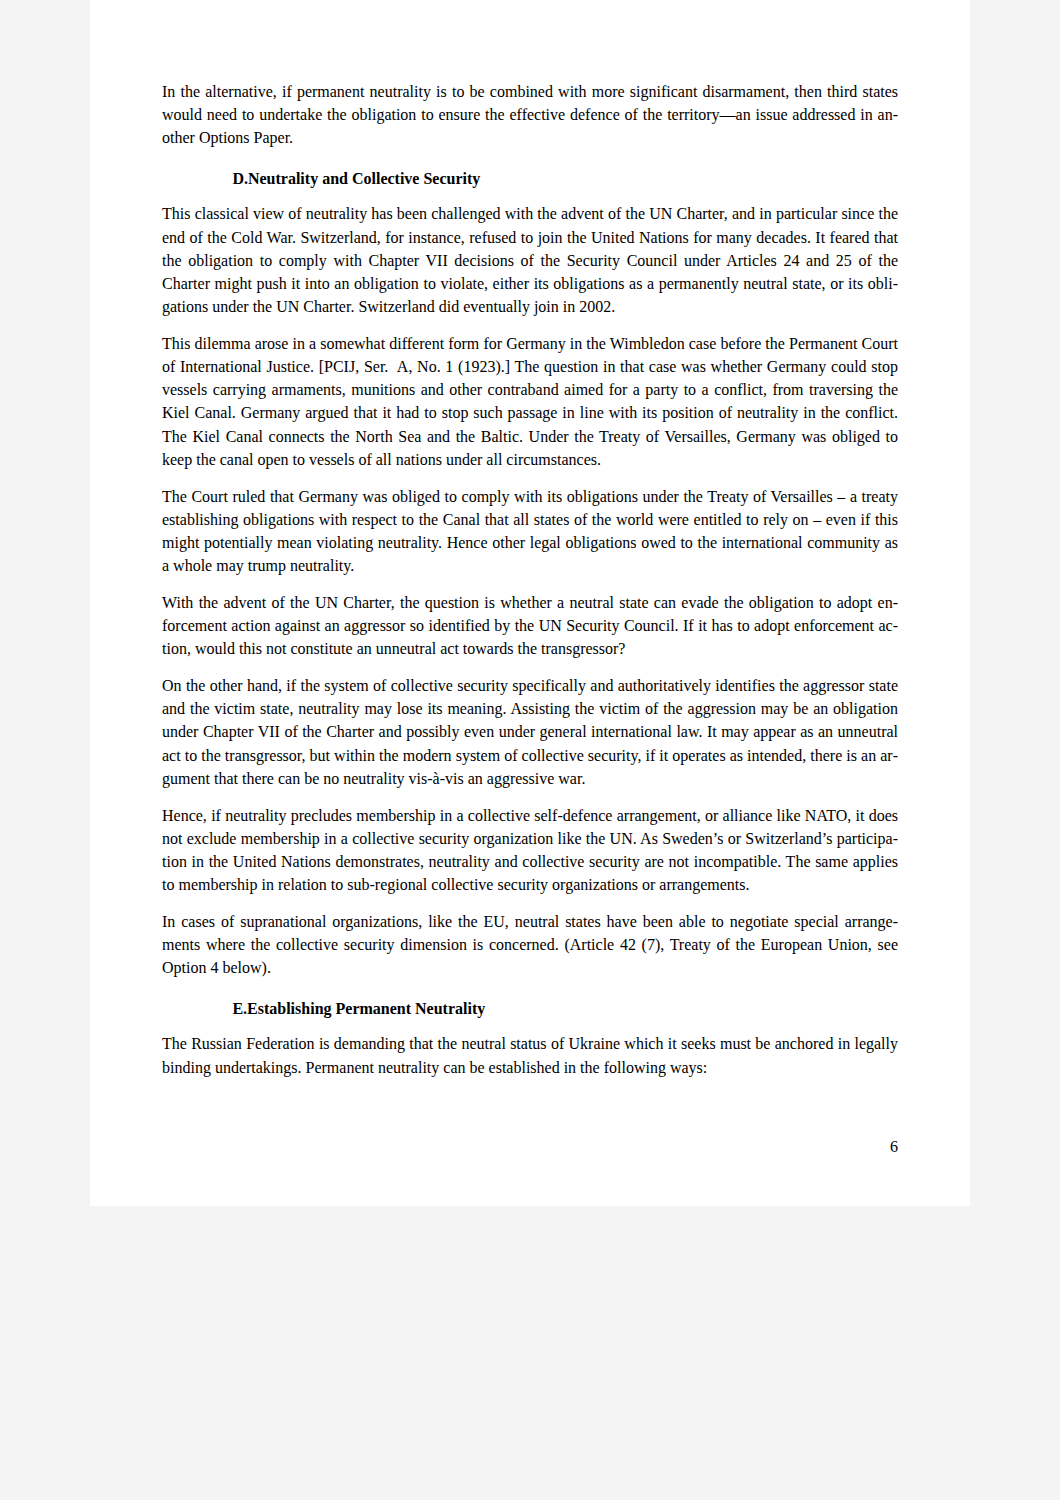In the alternative, if permanent neutrality is to be combined with more significant disarmament, then third states would need to undertake the obligation to ensure the effective defence of the territory—an issue addressed in another Options Paper.
D. Neutrality and Collective Security
This classical view of neutrality has been challenged with the advent of the UN Charter, and in particular since the end of the Cold War. Switzerland, for instance, refused to join the United Nations for many decades. It feared that the obligation to comply with Chapter VII decisions of the Security Council under Articles 24 and 25 of the Charter might push it into an obligation to violate, either its obligations as a permanently neutral state, or its obligations under the UN Charter. Switzerland did eventually join in 2002.
This dilemma arose in a somewhat different form for Germany in the Wimbledon case before the Permanent Court of International Justice. [PCIJ, Ser. A, No. 1 (1923).] The question in that case was whether Germany could stop vessels carrying armaments, munitions and other contraband aimed for a party to a conflict, from traversing the Kiel Canal. Germany argued that it had to stop such passage in line with its position of neutrality in the conflict. The Kiel Canal connects the North Sea and the Baltic. Under the Treaty of Versailles, Germany was obliged to keep the canal open to vessels of all nations under all circumstances.
The Court ruled that Germany was obliged to comply with its obligations under the Treaty of Versailles – a treaty establishing obligations with respect to the Canal that all states of the world were entitled to rely on – even if this might potentially mean violating neutrality. Hence other legal obligations owed to the international community as a whole may trump neutrality.
With the advent of the UN Charter, the question is whether a neutral state can evade the obligation to adopt enforcement action against an aggressor so identified by the UN Security Council. If it has to adopt enforcement action, would this not constitute an unneutral act towards the transgressor?
On the other hand, if the system of collective security specifically and authoritatively identifies the aggressor state and the victim state, neutrality may lose its meaning. Assisting the victim of the aggression may be an obligation under Chapter VII of the Charter and possibly even under general international law. It may appear as an unneutral act to the transgressor, but within the modern system of collective security, if it operates as intended, there is an argument that there can be no neutrality vis-à-vis an aggressive war.
Hence, if neutrality precludes membership in a collective self-defence arrangement, or alliance like NATO, it does not exclude membership in a collective security organization like the UN. As Sweden’s or Switzerland’s participation in the United Nations demonstrates, neutrality and collective security are not incompatible. The same applies to membership in relation to sub-regional collective security organizations or arrangements.
In cases of supranational organizations, like the EU, neutral states have been able to negotiate special arrangements where the collective security dimension is concerned. (Article 42 (7), Treaty of the European Union, see Option 4 below).
E. Establishing Permanent Neutrality
The Russian Federation is demanding that the neutral status of Ukraine which it seeks must be anchored in legally binding undertakings. Permanent neutrality can be established in the following ways:
6